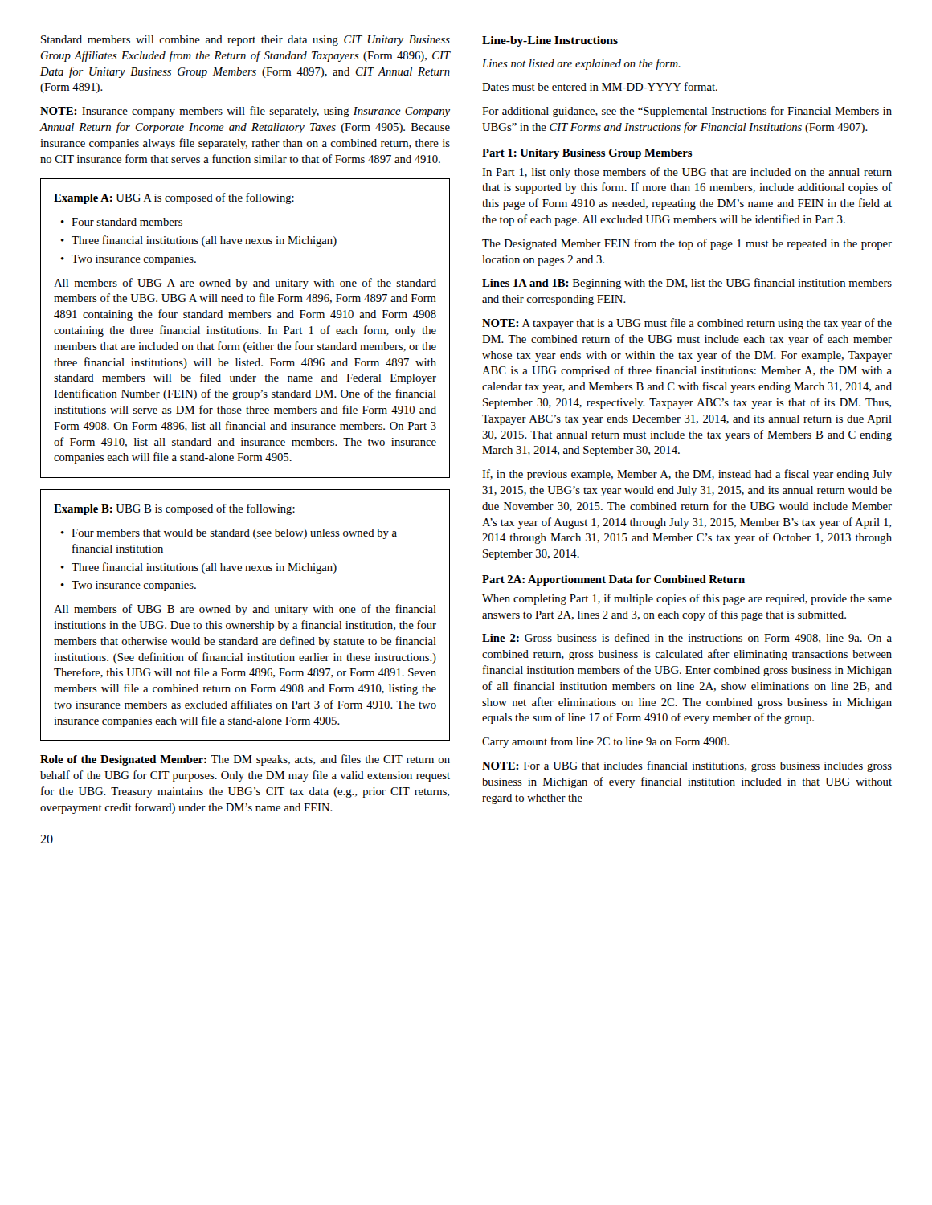Standard members will combine and report their data using CIT Unitary Business Group Affiliates Excluded from the Return of Standard Taxpayers (Form 4896), CIT Data for Unitary Business Group Members (Form 4897), and CIT Annual Return (Form 4891).
NOTE: Insurance company members will file separately, using Insurance Company Annual Return for Corporate Income and Retaliatory Taxes (Form 4905). Because insurance companies always file separately, rather than on a combined return, there is no CIT insurance form that serves a function similar to that of Forms 4897 and 4910.
Example A: UBG A is composed of the following:
Four standard members
Three financial institutions (all have nexus in Michigan)
Two insurance companies.
All members of UBG A are owned by and unitary with one of the standard members of the UBG. UBG A will need to file Form 4896, Form 4897 and Form 4891 containing the four standard members and Form 4910 and Form 4908 containing the three financial institutions. In Part 1 of each form, only the members that are included on that form (either the four standard members, or the three financial institutions) will be listed. Form 4896 and Form 4897 with standard members will be filed under the name and Federal Employer Identification Number (FEIN) of the group’s standard DM. One of the financial institutions will serve as DM for those three members and file Form 4910 and Form 4908. On Form 4896, list all financial and insurance members. On Part 3 of Form 4910, list all standard and insurance members. The two insurance companies each will file a stand-alone Form 4905.
Example B: UBG B is composed of the following:
Four members that would be standard (see below) unless owned by a financial institution
Three financial institutions (all have nexus in Michigan)
Two insurance companies.
All members of UBG B are owned by and unitary with one of the financial institutions in the UBG. Due to this ownership by a financial institution, the four members that otherwise would be standard are defined by statute to be financial institutions. (See definition of financial institution earlier in these instructions.) Therefore, this UBG will not file a Form 4896, Form 4897, or Form 4891. Seven members will file a combined return on Form 4908 and Form 4910, listing the two insurance members as excluded affiliates on Part 3 of Form 4910. The two insurance companies each will file a stand-alone Form 4905.
Role of the Designated Member: The DM speaks, acts, and files the CIT return on behalf of the UBG for CIT purposes. Only the DM may file a valid extension request for the UBG. Treasury maintains the UBG’s CIT tax data (e.g., prior CIT returns, overpayment credit forward) under the DM’s name and FEIN.
20
Line-by-Line Instructions
Lines not listed are explained on the form.
Dates must be entered in MM-DD-YYYY format.
For additional guidance, see the “Supplemental Instructions for Financial Members in UBGs” in the CIT Forms and Instructions for Financial Institutions (Form 4907).
Part 1: Unitary Business Group Members
In Part 1, list only those members of the UBG that are included on the annual return that is supported by this form. If more than 16 members, include additional copies of this page of Form 4910 as needed, repeating the DM’s name and FEIN in the field at the top of each page. All excluded UBG members will be identified in Part 3.
The Designated Member FEIN from the top of page 1 must be repeated in the proper location on pages 2 and 3.
Lines 1A and 1B: Beginning with the DM, list the UBG financial institution members and their corresponding FEIN.
NOTE: A taxpayer that is a UBG must file a combined return using the tax year of the DM. The combined return of the UBG must include each tax year of each member whose tax year ends with or within the tax year of the DM. For example, Taxpayer ABC is a UBG comprised of three financial institutions: Member A, the DM with a calendar tax year, and Members B and C with fiscal years ending March 31, 2014, and September 30, 2014, respectively. Taxpayer ABC’s tax year is that of its DM. Thus, Taxpayer ABC’s tax year ends December 31, 2014, and its annual return is due April 30, 2015. That annual return must include the tax years of Members B and C ending March 31, 2014, and September 30, 2014.
If, in the previous example, Member A, the DM, instead had a fiscal year ending July 31, 2015, the UBG’s tax year would end July 31, 2015, and its annual return would be due November 30, 2015. The combined return for the UBG would include Member A’s tax year of August 1, 2014 through July 31, 2015, Member B’s tax year of April 1, 2014 through March 31, 2015 and Member C’s tax year of October 1, 2013 through September 30, 2014.
Part 2A: Apportionment Data for Combined Return
When completing Part 1, if multiple copies of this page are required, provide the same answers to Part 2A, lines 2 and 3, on each copy of this page that is submitted.
Line 2: Gross business is defined in the instructions on Form 4908, line 9a. On a combined return, gross business is calculated after eliminating transactions between financial institution members of the UBG. Enter combined gross business in Michigan of all financial institution members on line 2A, show eliminations on line 2B, and show net after eliminations on line 2C. The combined gross business in Michigan equals the sum of line 17 of Form 4910 of every member of the group.
Carry amount from line 2C to line 9a on Form 4908.
NOTE: For a UBG that includes financial institutions, gross business includes gross business in Michigan of every financial institution included in that UBG without regard to whether the